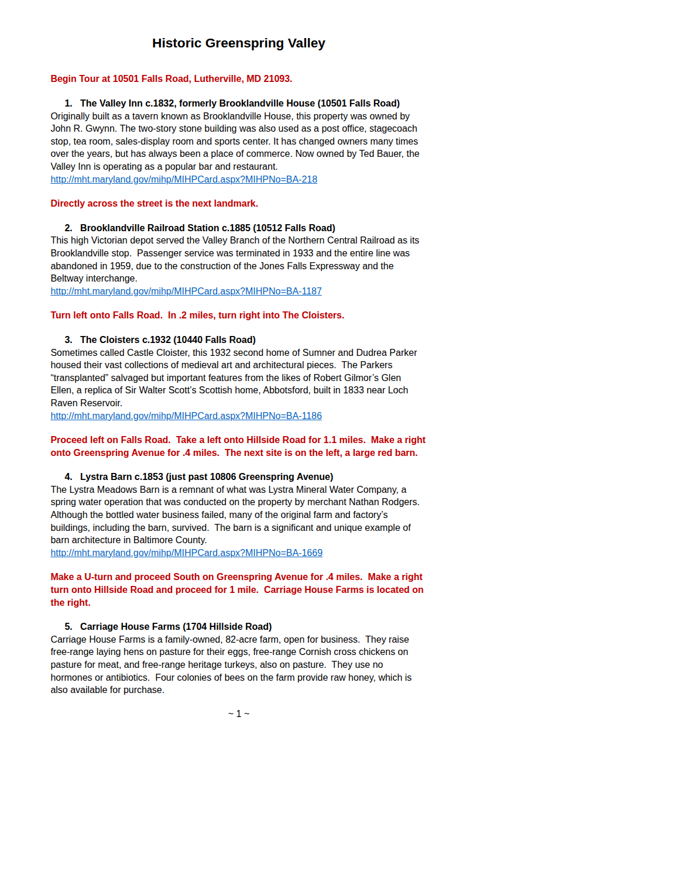Historic Greenspring Valley
Begin Tour at 10501 Falls Road, Lutherville, MD 21093.
1. The Valley Inn c.1832, formerly Brooklandville House (10501 Falls Road)
Originally built as a tavern known as Brooklandville House, this property was owned by John R. Gwynn. The two-story stone building was also used as a post office, stagecoach stop, tea room, sales-display room and sports center. It has changed owners many times over the years, but has always been a place of commerce. Now owned by Ted Bauer, the Valley Inn is operating as a popular bar and restaurant.
http://mht.maryland.gov/mihp/MIHPCard.aspx?MIHPNo=BA-218
Directly across the street is the next landmark.
2. Brooklandville Railroad Station c.1885 (10512 Falls Road)
This high Victorian depot served the Valley Branch of the Northern Central Railroad as its Brooklandville stop. Passenger service was terminated in 1933 and the entire line was abandoned in 1959, due to the construction of the Jones Falls Expressway and the Beltway interchange.
http://mht.maryland.gov/mihp/MIHPCard.aspx?MIHPNo=BA-1187
Turn left onto Falls Road. In .2 miles, turn right into The Cloisters.
3. The Cloisters c.1932 (10440 Falls Road)
Sometimes called Castle Cloister, this 1932 second home of Sumner and Dudrea Parker housed their vast collections of medieval art and architectural pieces. The Parkers “transplanted” salvaged but important features from the likes of Robert Gilmor’s Glen Ellen, a replica of Sir Walter Scott’s Scottish home, Abbotsford, built in 1833 near Loch Raven Reservoir.
http://mht.maryland.gov/mihp/MIHPCard.aspx?MIHPNo=BA-1186
Proceed left on Falls Road. Take a left onto Hillside Road for 1.1 miles. Make a right onto Greenspring Avenue for .4 miles. The next site is on the left, a large red barn.
4. Lystra Barn c.1853 (just past 10806 Greenspring Avenue)
The Lystra Meadows Barn is a remnant of what was Lystra Mineral Water Company, a spring water operation that was conducted on the property by merchant Nathan Rodgers. Although the bottled water business failed, many of the original farm and factory’s buildings, including the barn, survived. The barn is a significant and unique example of barn architecture in Baltimore County.
http://mht.maryland.gov/mihp/MIHPCard.aspx?MIHPNo=BA-1669
Make a U-turn and proceed South on Greenspring Avenue for .4 miles. Make a right turn onto Hillside Road and proceed for 1 mile. Carriage House Farms is located on the right.
5. Carriage House Farms (1704 Hillside Road)
Carriage House Farms is a family-owned, 82-acre farm, open for business. They raise free-range laying hens on pasture for their eggs, free-range Cornish cross chickens on pasture for meat, and free-range heritage turkeys, also on pasture. They use no hormones or antibiotics. Four colonies of bees on the farm provide raw honey, which is also available for purchase.
~ 1 ~